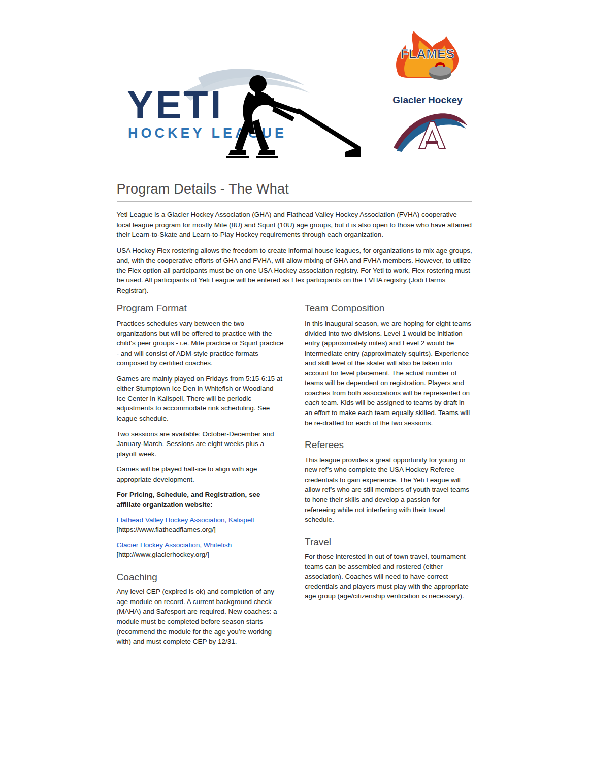YETI HOCKEY LEAGUE
FLAMES
Glacier Hockey
Program Details - The What
Yeti League is a Glacier Hockey Association (GHA) and Flathead Valley Hockey Association (FVHA) cooperative local league program for mostly Mite (8U) and Squirt (10U) age groups, but it is also open to those who have attained their Learn-to-Skate and Learn-to-Play Hockey requirements through each organization.
USA Hockey Flex rostering allows the freedom to create informal house leagues, for organizations to mix age groups, and, with the cooperative efforts of GHA and FVHA, will allow mixing of GHA and FVHA members. However, to utilize the Flex option all participants must be on one USA Hockey association registry. For Yeti to work, Flex rostering must be used. All participants of Yeti League will be entered as Flex participants on the FVHA registry (Jodi Harms Registrar).
Program Format
Practices schedules vary between the two organizations but will be offered to practice with the child's peer groups - i.e. Mite practice or Squirt practice - and will consist of ADM-style practice formats composed by certified coaches.
Games are mainly played on Fridays from 5:15-6:15 at either Stumptown Ice Den in Whitefish or Woodland Ice Center in Kalispell. There will be periodic adjustments to accommodate rink scheduling. See league schedule.
Two sessions are available: October-December and January-March. Sessions are eight weeks plus a playoff week.
Games will be played half-ice to align with age appropriate development.
For Pricing, Schedule, and Registration, see affiliate organization website:
Flathead Valley Hockey Association, Kalispell [https://www.flatheadflames.org/]
Glacier Hockey Association, Whitefish [http://www.glacierhockey.org/]
Coaching
Any level CEP (expired is ok) and completion of any age module on record. A current background check (MAHA) and Safesport are required. New coaches: a module must be completed before season starts (recommend the module for the age you’re working with) and must complete CEP by 12/31.
Team Composition
In this inaugural season, we are hoping for eight teams divided into two divisions. Level 1 would be initiation entry (approximately mites) and Level 2 would be intermediate entry (approximately squirts). Experience and skill level of the skater will also be taken into account for level placement. The actual number of teams will be dependent on registration. Players and coaches from both associations will be represented on each team. Kids will be assigned to teams by draft in an effort to make each team equally skilled. Teams will be re-drafted for each of the two sessions.
Referees
This league provides a great opportunity for young or new ref’s who complete the USA Hockey Referee credentials to gain experience. The Yeti League will allow ref’s who are still members of youth travel teams to hone their skills and develop a passion for refereeing while not interfering with their travel schedule.
Travel
For those interested in out of town travel, tournament teams can be assembled and rostered (either association). Coaches will need to have correct credentials and players must play with the appropriate age group (age/citizenship verification is necessary).